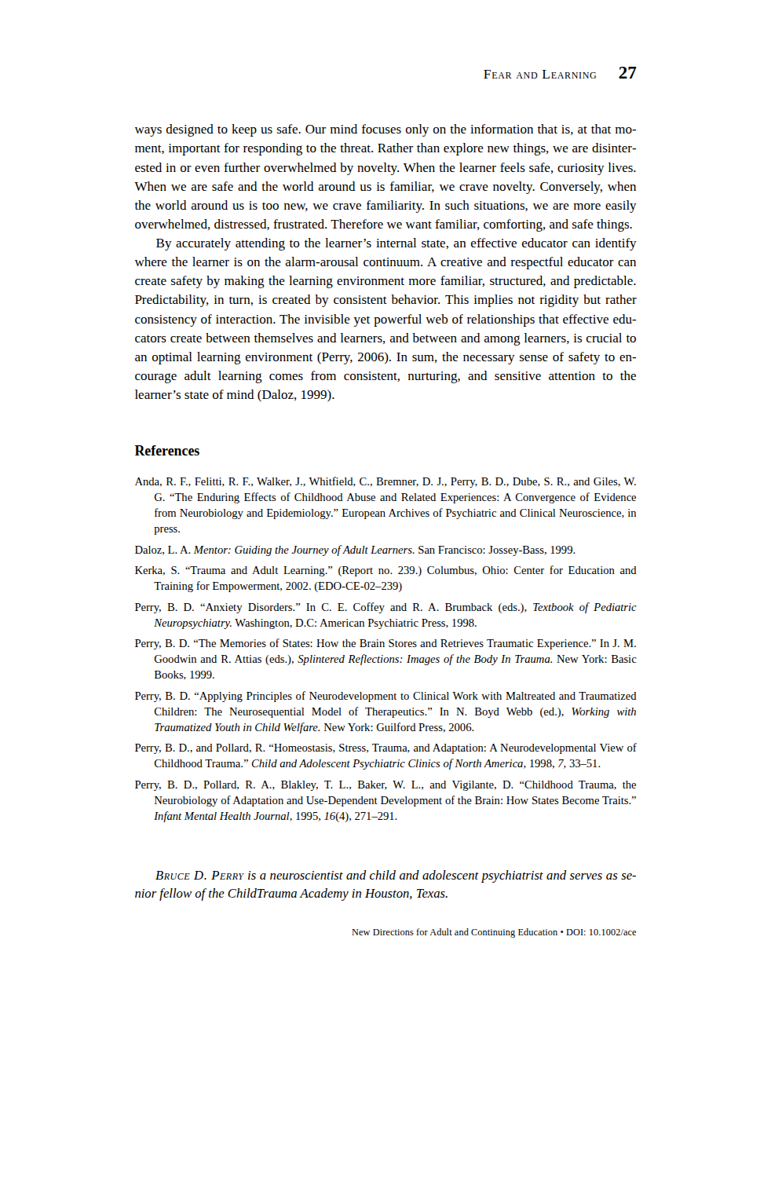Fear and Learning 27
ways designed to keep us safe. Our mind focuses only on the information that is, at that moment, important for responding to the threat. Rather than explore new things, we are disinterested in or even further overwhelmed by novelty. When the learner feels safe, curiosity lives. When we are safe and the world around us is familiar, we crave novelty. Conversely, when the world around us is too new, we crave familiarity. In such situations, we are more easily overwhelmed, distressed, frustrated. Therefore we want familiar, comforting, and safe things.
By accurately attending to the learner’s internal state, an effective educator can identify where the learner is on the alarm-arousal continuum. A creative and respectful educator can create safety by making the learning environment more familiar, structured, and predictable. Predictability, in turn, is created by consistent behavior. This implies not rigidity but rather consistency of interaction. The invisible yet powerful web of relationships that effective educators create between themselves and learners, and between and among learners, is crucial to an optimal learning environment (Perry, 2006). In sum, the necessary sense of safety to encourage adult learning comes from consistent, nurturing, and sensitive attention to the learner’s state of mind (Daloz, 1999).
References
Anda, R. F., Felitti, R. F., Walker, J., Whitfield, C., Bremner, D. J., Perry, B. D., Dube, S. R., and Giles, W. G. “The Enduring Effects of Childhood Abuse and Related Experiences: A Convergence of Evidence from Neurobiology and Epidemiology.” European Archives of Psychiatric and Clinical Neuroscience, in press.
Daloz, L. A. Mentor: Guiding the Journey of Adult Learners. San Francisco: Jossey-Bass, 1999.
Kerka, S. “Trauma and Adult Learning.” (Report no. 239.) Columbus, Ohio: Center for Education and Training for Empowerment, 2002. (EDO-CE-02–239)
Perry, B. D. “Anxiety Disorders.” In C. E. Coffey and R. A. Brumback (eds.), Textbook of Pediatric Neuropsychiatry. Washington, D.C: American Psychiatric Press, 1998.
Perry, B. D. “The Memories of States: How the Brain Stores and Retrieves Traumatic Experience.” In J. M. Goodwin and R. Attias (eds.), Splintered Reflections: Images of the Body In Trauma. New York: Basic Books, 1999.
Perry, B. D. “Applying Principles of Neurodevelopment to Clinical Work with Maltreated and Traumatized Children: The Neurosequential Model of Therapeutics.” In N. Boyd Webb (ed.), Working with Traumatized Youth in Child Welfare. New York: Guilford Press, 2006.
Perry, B. D., and Pollard, R. “Homeostasis, Stress, Trauma, and Adaptation: A Neurodevelopmental View of Childhood Trauma.” Child and Adolescent Psychiatric Clinics of North America, 1998, 7, 33–51.
Perry, B. D., Pollard, R. A., Blakley, T. L., Baker, W. L., and Vigilante, D. “Childhood Trauma, the Neurobiology of Adaptation and Use-Dependent Development of the Brain: How States Become Traits.” Infant Mental Health Journal, 1995, 16(4), 271–291.
Bruce D. Perry is a neuroscientist and child and adolescent psychiatrist and serves as senior fellow of the ChildTrauma Academy in Houston, Texas.
New Directions for Adult and Continuing Education • DOI: 10.1002/ace